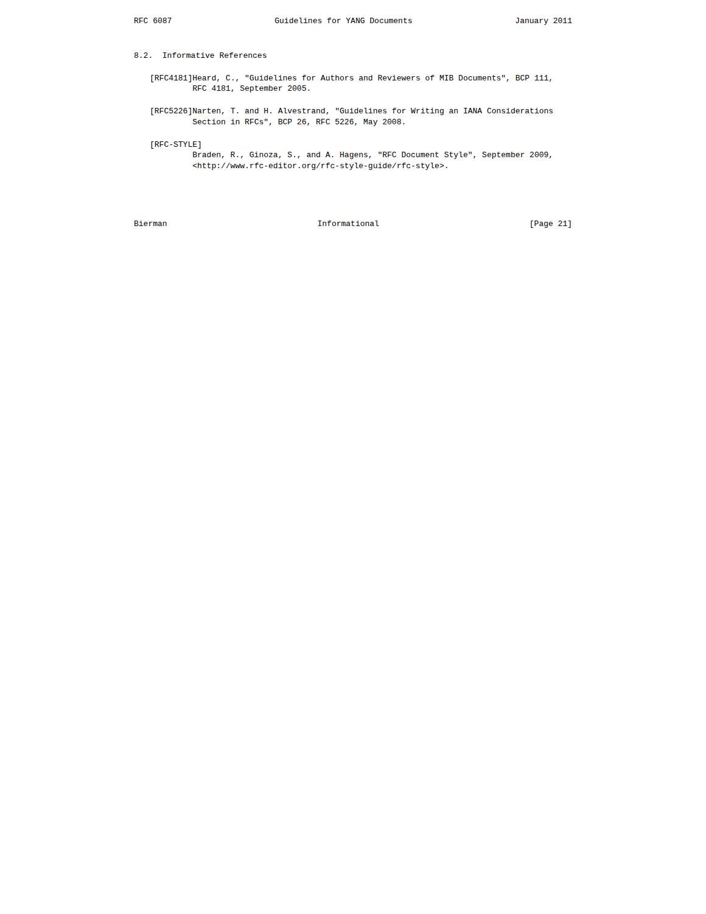RFC 6087 Guidelines for YANG Documents January 2011
8.2. Informative References
[RFC4181]
Heard, C., "Guidelines for Authors and Reviewers of MIB Documents", BCP 111, RFC 4181, September 2005.
[RFC5226]
Narten, T. and H. Alvestrand, "Guidelines for Writing an IANA Considerations Section in RFCs", BCP 26, RFC 5226, May 2008.
[RFC-STYLE]
Braden, R., Ginoza, S., and A. Hagens, "RFC Document Style", September 2009,
<http://www.rfc-editor.org/rfc-style-guide/rfc-style>.
Bierman Informational [Page 21]